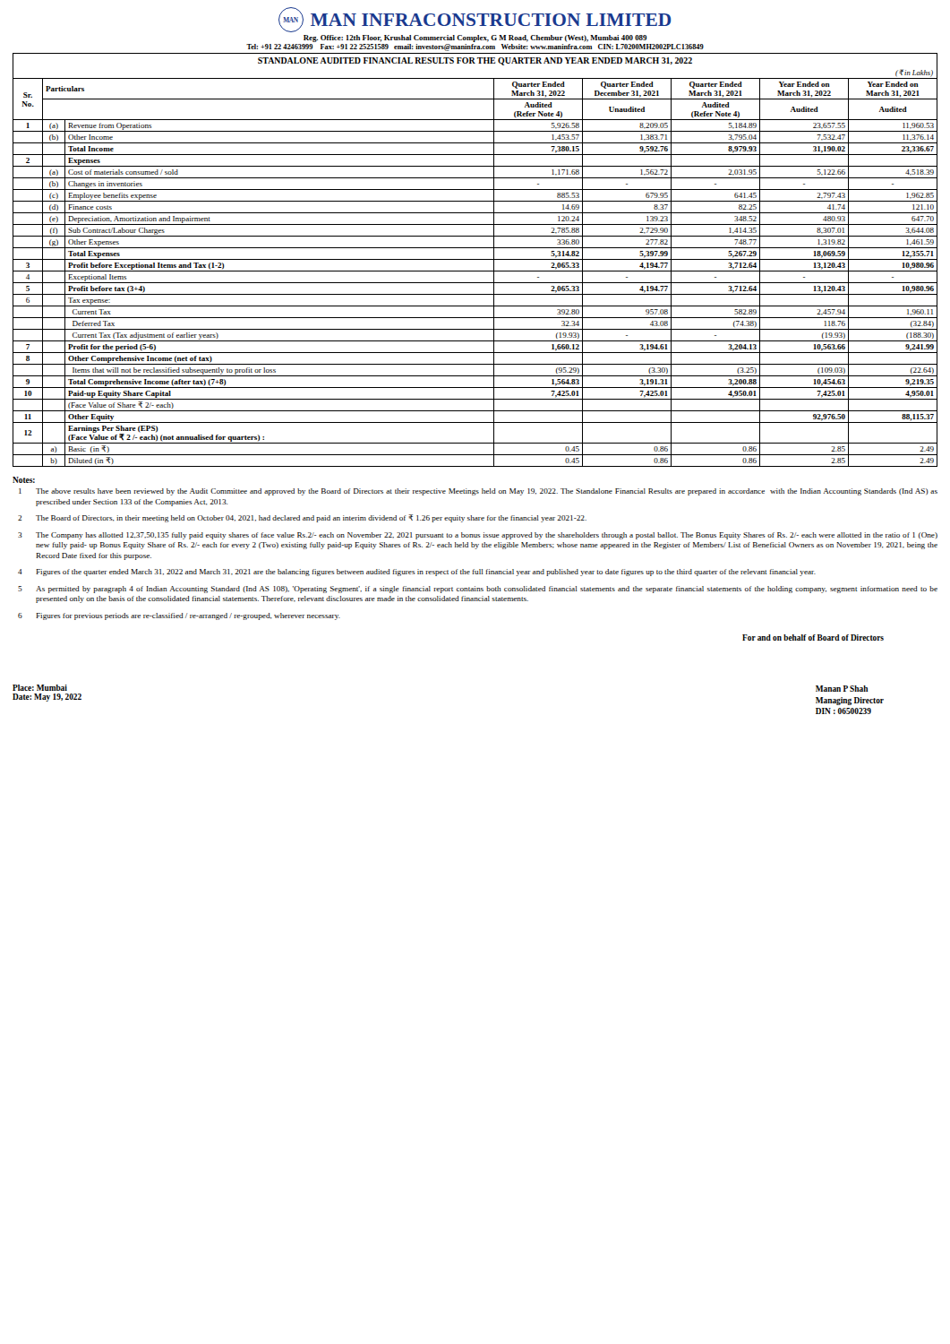MAN
MAN INFRACONSTRUCTION LIMITED
Reg. Office: 12th Floor, Krushal Commercial Complex, G M Road, Chembur (West), Mumbai 400 089
Tel: +91 22 42463999 Fax: +91 22 25251589 email: investors@maninfra.com Website: www.maninfra.com CIN: L70200MH2002PLC136849
STANDALONE AUDITED FINANCIAL RESULTS FOR THE QUARTER AND YEAR ENDED MARCH 31, 2022
(₹ in Lakhs)
| Sr. No. | Particulars | Quarter Ended March 31, 2022 | Quarter Ended December 31, 2021 | Quarter Ended March 31, 2021 | Year Ended on March 31, 2022 | Year Ended on March 31, 2021 |
| --- | --- | --- | --- | --- | --- | --- |
| | Audited (Refer Note 4) | Unaudited | Audited (Refer Note 4) | Audited | Audited |
| 1 | (a) | Revenue from Operations | 5,926.58 | 8,209.05 | 5,184.89 | 23,657.55 | 11,960.53 |
| | (b) | Other Income | 1,453.57 | 1,383.71 | 3,795.04 | 7,532.47 | 11,376.14 |
| | | Total Income | 7,380.15 | 9,592.76 | 8,979.93 | 31,190.02 | 23,336.67 |
| 2 | | Expenses | | | | | |
| | (a) | Cost of materials consumed / sold | 1,171.68 | 1,562.72 | 2,031.95 | 5,122.66 | 4,518.39 |
| | (b) | Changes in inventories | - | - | - | - | - |
| | (c) | Employee benefits expense | 885.53 | 679.95 | 641.45 | 2,797.43 | 1,962.85 |
| | (d) | Finance costs | 14.69 | 8.37 | 82.25 | 41.74 | 121.10 |
| | (e) | Depreciation, Amortization and Impairment | 120.24 | 139.23 | 348.52 | 480.93 | 647.70 |
| | (f) | Sub Contract/Labour Charges | 2,785.88 | 2,729.90 | 1,414.35 | 8,307.01 | 3,644.08 |
| | (g) | Other Expenses | 336.80 | 277.82 | 748.77 | 1,319.82 | 1,461.59 |
| | | Total Expenses | 5,314.82 | 5,397.99 | 5,267.29 | 18,069.59 | 12,355.71 |
| 3 | | Profit before Exceptional Items and Tax (1-2) | 2,065.33 | 4,194.77 | 3,712.64 | 13,120.43 | 10,980.96 |
| 4 | | Exceptional Items | - | - | - | - | - |
| 5 | | Profit before tax (3+4) | 2,065.33 | 4,194.77 | 3,712.64 | 13,120.43 | 10,980.96 |
| 6 | | Tax expense: | | | | | |
| | | Current Tax | 392.80 | 957.08 | 582.89 | 2,457.94 | 1,960.11 |
| | | Deferred Tax | 32.34 | 43.08 | (74.38) | 118.76 | (32.84) |
| | | Current Tax (Tax adjustment of earlier years) | (19.93) | - | - | (19.93) | (188.30) |
| 7 | | Profit for the period (5-6) | 1,660.12 | 3,194.61 | 3,204.13 | 10,563.66 | 9,241.99 |
| 8 | | Other Comprehensive Income (net of tax) | | | | | |
| | | Items that will not be reclassified subsequently to profit or loss | (95.29) | (3.30) | (3.25) | (109.03) | (22.64) |
| 9 | | Total Comprehensive Income (after tax) (7+8) | 1,564.83 | 3,191.31 | 3,200.88 | 10,454.63 | 9,219.35 |
| 10 | | Paid-up Equity Share Capital | 7,425.01 | 7,425.01 | 4,950.01 | 7,425.01 | 4,950.01 |
| | | (Face Value of Share ₹ 2/- each) | | | | | |
| 11 | | Other Equity | | | | 92,976.50 | 88,115.37 |
| 12 | | Earnings Per Share (EPS) (Face Value of ₹ 2 /- each) (not annualised for quarters) : | | | | | |
| | a) | Basic (in ₹) | 0.45 | 0.86 | 0.86 | 2.85 | 2.49 |
| | b) | Diluted (in ₹) | 0.45 | 0.86 | 0.86 | 2.85 | 2.49 |
Notes:
The above results have been reviewed by the Audit Committee and approved by the Board of Directors at their respective Meetings held on May 19, 2022. The Standalone Financial Results are prepared in accordance with the Indian Accounting Standards (Ind AS) as prescribed under Section 133 of the Companies Act, 2013.
The Board of Directors, in their meeting held on October 04, 2021, had declared and paid an interim dividend of ₹ 1.26 per equity share for the financial year 2021-22.
The Company has allotted 12,37,50,135 fully paid equity shares of face value Rs.2/- each on November 22, 2021 pursuant to a bonus issue approved by the shareholders through a postal ballot. The Bonus Equity Shares of Rs. 2/- each were allotted in the ratio of 1 (One) new fully paid- up Bonus Equity Share of Rs. 2/- each for every 2 (Two) existing fully paid-up Equity Shares of Rs. 2/- each held by the eligible Members; whose name appeared in the Register of Members/ List of Beneficial Owners as on November 19, 2021, being the Record Date fixed for this purpose.
Figures of the quarter ended March 31, 2022 and March 31, 2021 are the balancing figures between audited figures in respect of the full financial year and published year to date figures up to the third quarter of the relevant financial year.
As permitted by paragraph 4 of Indian Accounting Standard (Ind AS 108), 'Operating Segment', if a single financial report contains both consolidated financial statements and the separate financial statements of the holding company, segment information need to be presented only on the basis of the consolidated financial statements. Therefore, relevant disclosures are made in the consolidated financial statements.
Figures for previous periods are re-classified / re-arranged / re-grouped, wherever necessary.
For and on behalf of Board of Directors
Place: Mumbai
Date: May 19, 2022
Manan P Shah
Managing Director
DIN : 06500239